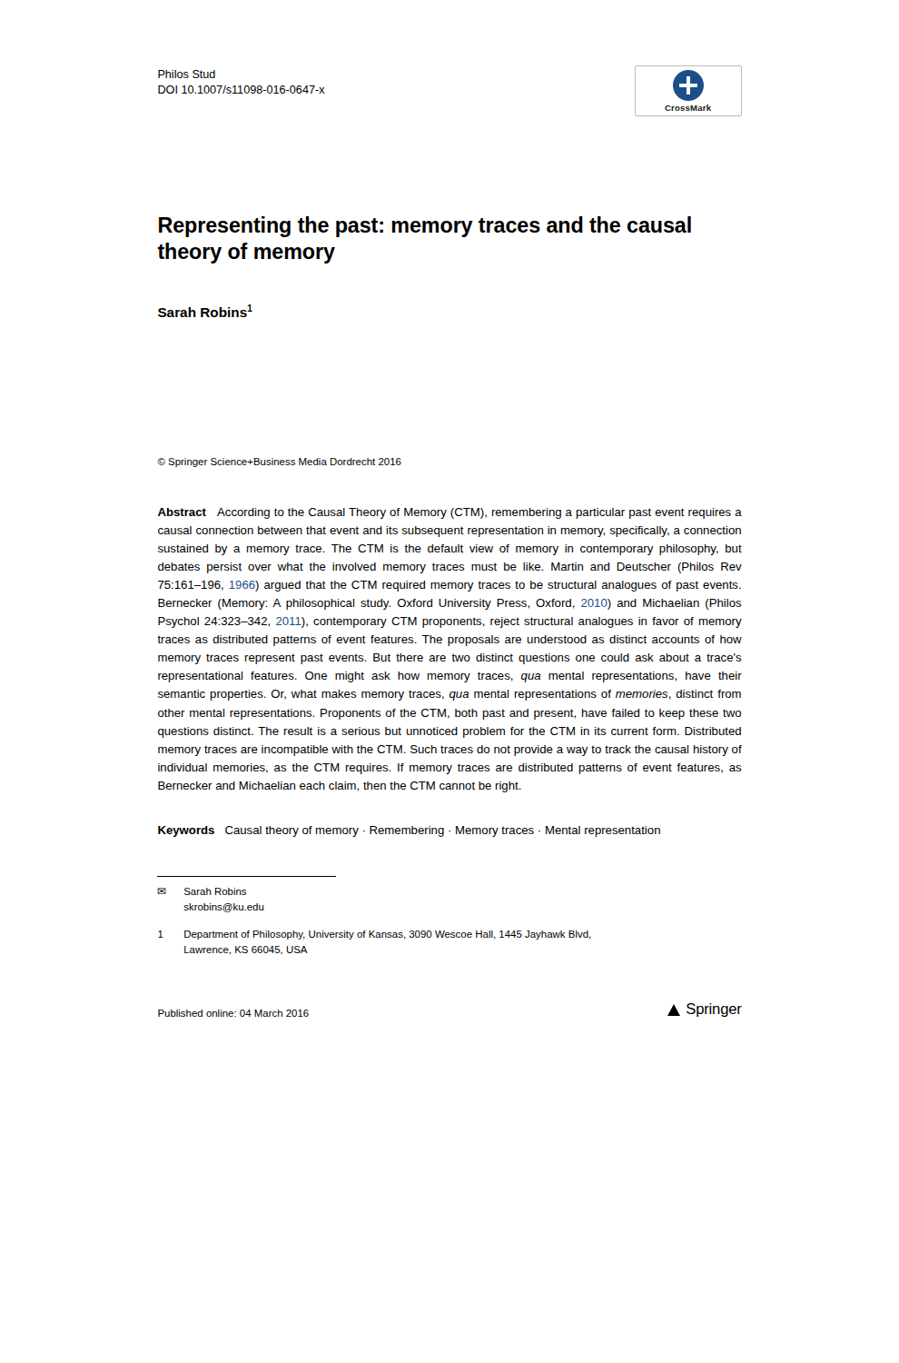Philos Stud
DOI 10.1007/s11098-016-0647-x
CrossMark
Representing the past: memory traces and the causal
theory of memory
Sarah Robins1
© Springer Science+Business Media Dordrecht 2016
Abstract According to the Causal Theory of Memory (CTM), remembering a particular past event requires a causal connection between that event and its subsequent representation in memory, specifically, a connection sustained by a memory trace. The CTM is the default view of memory in contemporary philosophy, but debates persist over what the involved memory traces must be like. Martin and Deutscher (Philos Rev 75:161–196, 1966) argued that the CTM required memory traces to be structural analogues of past events. Bernecker (Memory: A philosophical study. Oxford University Press, Oxford, 2010) and Michaelian (Philos Psychol 24:323–342, 2011), contemporary CTM proponents, reject structural analogues in favor of memory traces as distributed patterns of event features. The proposals are understood as distinct accounts of how memory traces represent past events. But there are two distinct questions one could ask about a trace's representational features. One might ask how memory traces, qua mental representations, have their semantic properties. Or, what makes memory traces, qua mental representations of memories, distinct from other mental representations. Proponents of the CTM, both past and present, have failed to keep these two questions distinct. The result is a serious but unnoticed problem for the CTM in its current form. Distributed memory traces are incompatible with the CTM. Such traces do not provide a way to track the causal history of individual memories, as the CTM requires. If memory traces are distributed patterns of event features, as Bernecker and Michaelian each claim, then the CTM cannot be right.
Keywords Causal theory of memory · Remembering · Memory traces · Mental representation
✉
Sarah Robins
skrobins@ku.edu
1
Department of Philosophy, University of Kansas, 3090 Wescoe Hall, 1445 Jayhawk Blvd,
Lawrence, KS 66045, USA
Published online: 04 March 2016
Springer